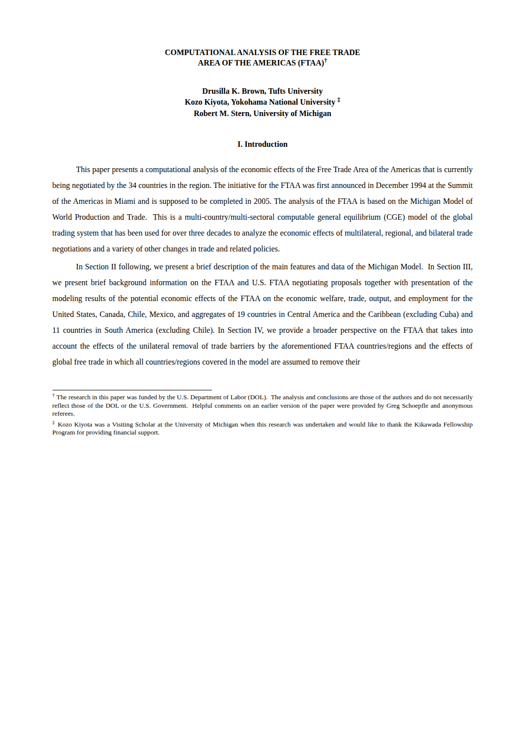Computational Analysis of the Free Trade
Area of the Americas (FTAA)†
Drusilla K. Brown, Tufts University
Kozo Kiyota, Yokohama National University ‡
Robert M. Stern, University of Michigan
I. Introduction
This paper presents a computational analysis of the economic effects of the Free Trade Area of the Americas that is currently being negotiated by the 34 countries in the region. The initiative for the FTAA was first announced in December 1994 at the Summit of the Americas in Miami and is supposed to be completed in 2005. The analysis of the FTAA is based on the Michigan Model of World Production and Trade. This is a multi-country/multi-sectoral computable general equilibrium (CGE) model of the global trading system that has been used for over three decades to analyze the economic effects of multilateral, regional, and bilateral trade negotiations and a variety of other changes in trade and related policies.
In Section II following, we present a brief description of the main features and data of the Michigan Model. In Section III, we present brief background information on the FTAA and U.S. FTAA negotiating proposals together with presentation of the modeling results of the potential economic effects of the FTAA on the economic welfare, trade, output, and employment for the United States, Canada, Chile, Mexico, and aggregates of 19 countries in Central America and the Caribbean (excluding Cuba) and 11 countries in South America (excluding Chile). In Section IV, we provide a broader perspective on the FTAA that takes into account the effects of the unilateral removal of trade barriers by the aforementioned FTAA countries/regions and the effects of global free trade in which all countries/regions covered in the model are assumed to remove their
† The research in this paper was funded by the U.S. Department of Labor (DOL). The analysis and conclusions are those of the authors and do not necessarily reflect those of the DOL or the U.S. Government. Helpful comments on an earlier version of the paper were provided by Greg Schoepfle and anonymous referees.
‡ Kozo Kiyota was a Visiting Scholar at the University of Michigan when this research was undertaken and would like to thank the Kikawada Fellowship Program for providing financial support.